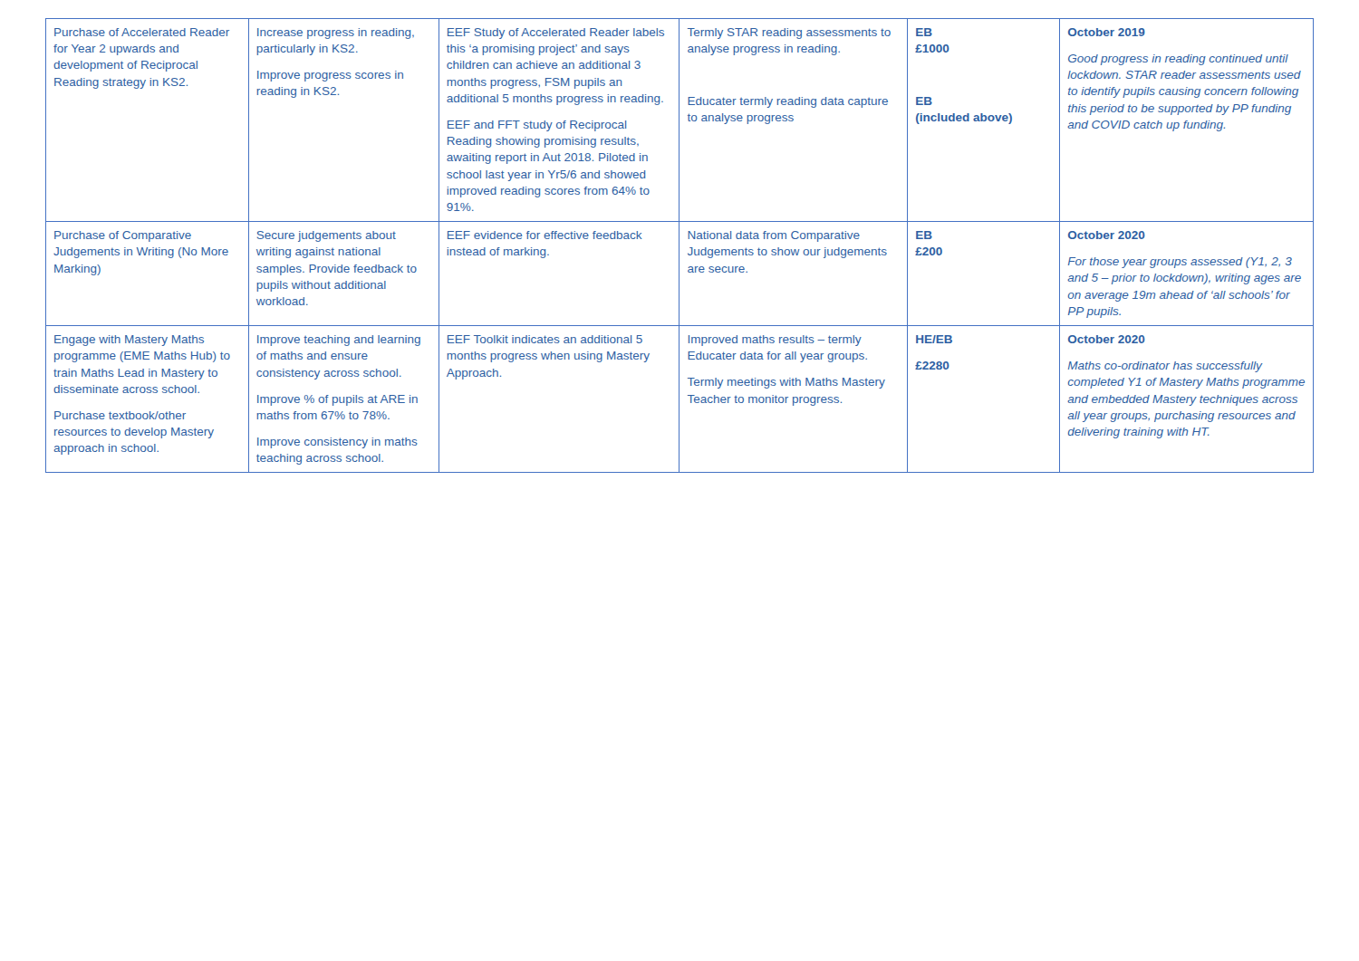| Purchase of Accelerated Reader for Year 2 upwards and development of Reciprocal Reading strategy in KS2. | Increase progress in reading, particularly in KS2. Improve progress scores in reading in KS2. | EEF Study of Accelerated Reader labels this ‘a promising project’ and says children can achieve an additional 3 months progress, FSM pupils an additional 5 months progress in reading. EEF and FFT study of Reciprocal Reading showing promising results, awaiting report in Aut 2018. Piloted in school last year in Yr5/6 and showed improved reading scores from 64% to 91%. | Termly STAR reading assessments to analyse progress in reading. Educater termly reading data capture to analyse progress | EB £1000 EB (included above) | October 2019 Good progress in reading continued until lockdown. STAR reader assessments used to identify pupils causing concern following this period to be supported by PP funding and COVID catch up funding. |
| Purchase of Comparative Judgements in Writing (No More Marking) | Secure judgements about writing against national samples. Provide feedback to pupils without additional workload. | EEF evidence for effective feedback instead of marking. | National data from Comparative Judgements to show our judgements are secure. | EB £200 | October 2020 For those year groups assessed (Y1, 2, 3 and 5 – prior to lockdown), writing ages are on average 19m ahead of ‘all schools’ for PP pupils. |
| Engage with Mastery Maths programme (EME Maths Hub) to train Maths Lead in Mastery to disseminate across school. Purchase textbook/other resources to develop Mastery approach in school. | Improve teaching and learning of maths and ensure consistency across school. Improve % of pupils at ARE in maths from 67% to 78%. Improve consistency in maths teaching across school. | EEF Toolkit indicates an additional 5 months progress when using Mastery Approach. | Improved maths results – termly Educater data for all year groups. Termly meetings with Maths Mastery Teacher to monitor progress. | HE/EB £2280 | October 2020 Maths co-ordinator has successfully completed Y1 of Mastery Maths programme and embedded Mastery techniques across all year groups, purchasing resources and delivering training with HT. |